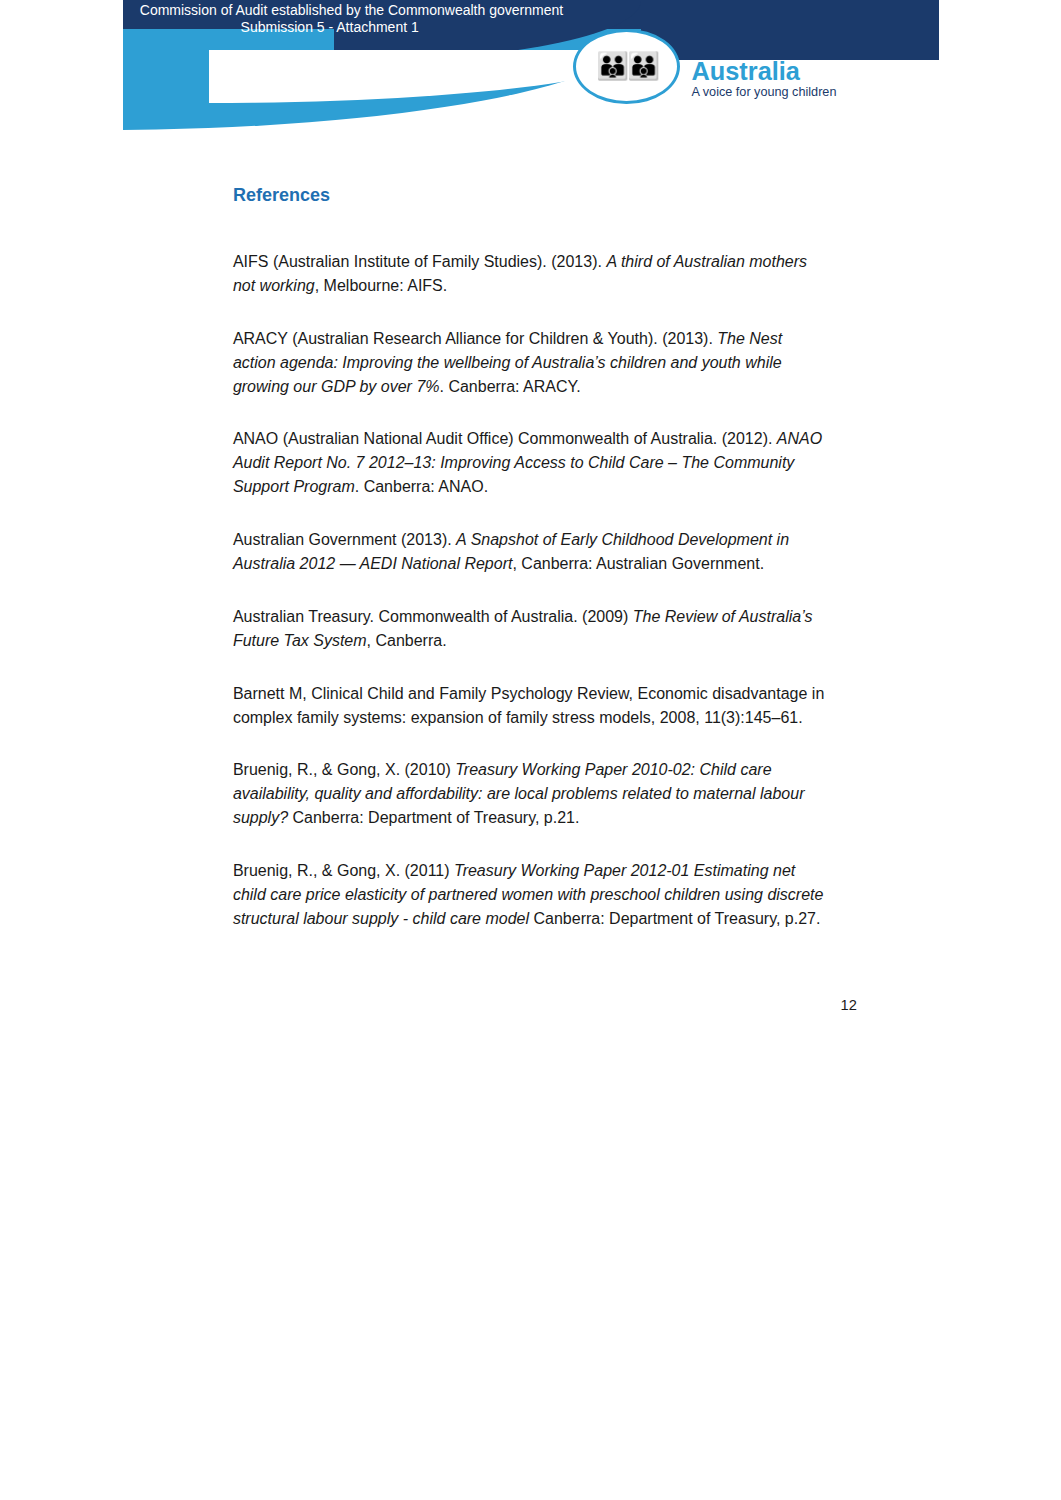Commission of Audit established by the Commonwealth government Submission 5 - Attachment 1
👪👪
Early Childhood Australia A voice for young children
References
AIFS (Australian Institute of Family Studies). (2013). A third of Australian mothers not working, Melbourne: AIFS.
ARACY (Australian Research Alliance for Children & Youth). (2013). The Nest action agenda: Improving the wellbeing of Australia’s children and youth while growing our GDP by over 7%. Canberra: ARACY.
ANAO (Australian National Audit Office) Commonwealth of Australia. (2012). ANAO Audit Report No. 7 2012–13: Improving Access to Child Care – The Community Support Program. Canberra: ANAO.
Australian Government (2013). A Snapshot of Early Childhood Development in Australia 2012 — AEDI National Report, Canberra: Australian Government.
Australian Treasury. Commonwealth of Australia. (2009) The Review of Australia’s Future Tax System, Canberra.
Barnett M, Clinical Child and Family Psychology Review, Economic disadvantage in complex family systems: expansion of family stress models, 2008, 11(3):145–61.
Bruenig, R., & Gong, X. (2010) Treasury Working Paper 2010-02: Child care availability, quality and affordability: are local problems related to maternal labour supply? Canberra: Department of Treasury, p.21.
Bruenig, R., & Gong, X. (2011) Treasury Working Paper 2012-01 Estimating net child care price elasticity of partnered women with preschool children using discrete structural labour supply - child care model Canberra: Department of Treasury, p.27.
12